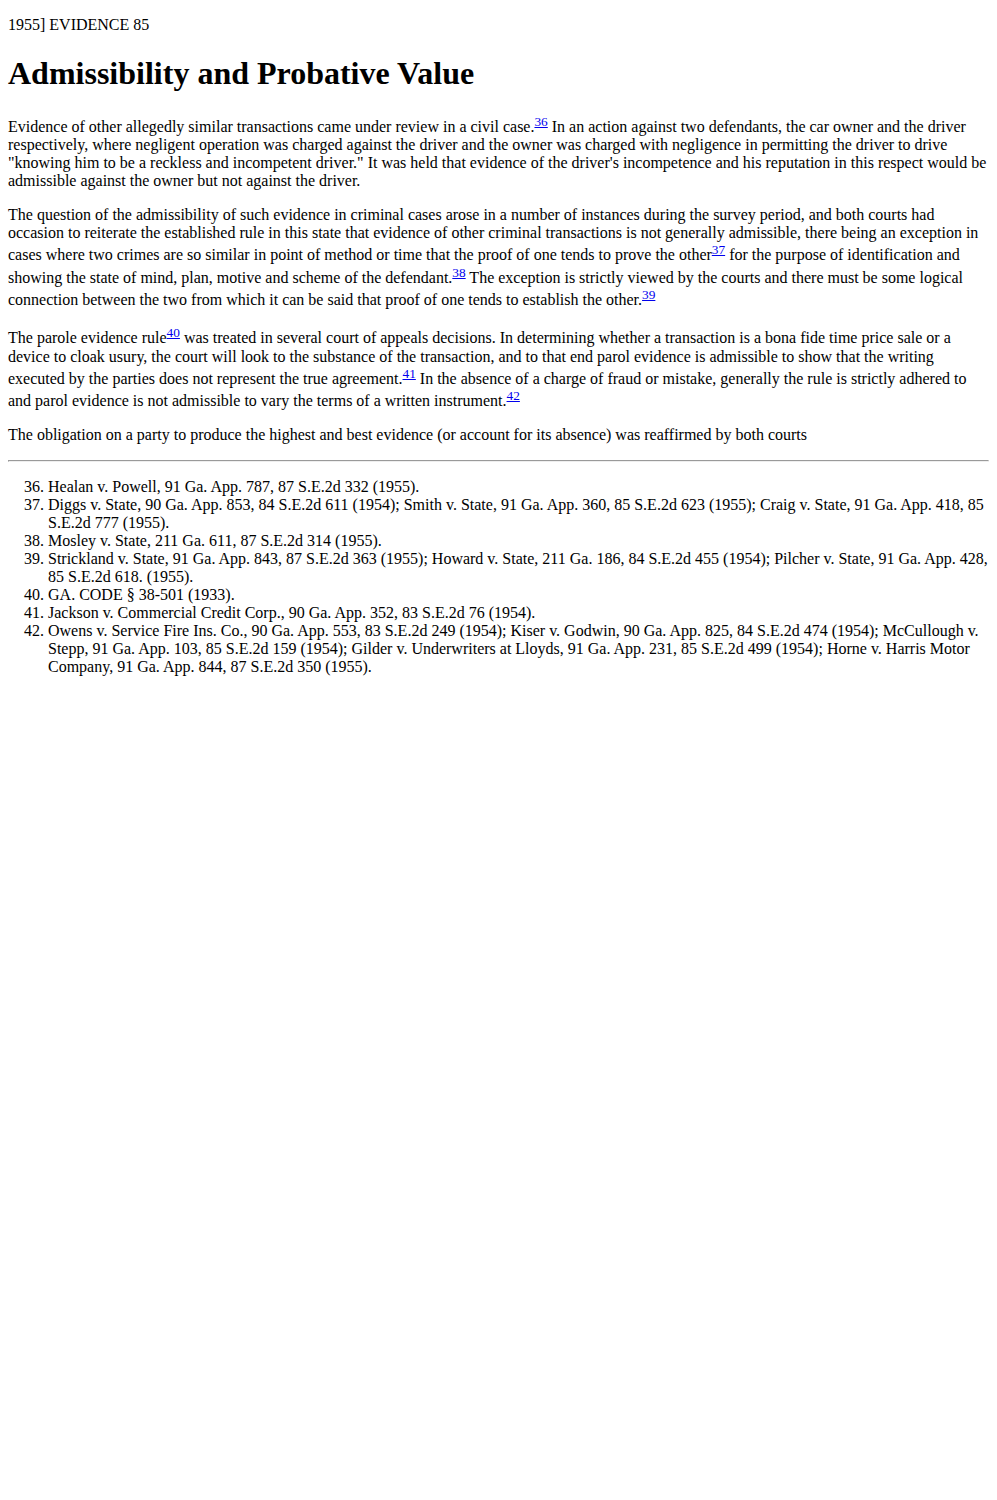1955] EVIDENCE 85
Admissibility and Probative Value
Evidence of other allegedly similar transactions came under review in a civil case.36 In an action against two defendants, the car owner and the driver respectively, where negligent operation was charged against the driver and the owner was charged with negligence in permitting the driver to drive "knowing him to be a reckless and incompetent driver." It was held that evidence of the driver's incompetence and his reputation in this respect would be admissible against the owner but not against the driver.
The question of the admissibility of such evidence in criminal cases arose in a number of instances during the survey period, and both courts had occasion to reiterate the established rule in this state that evidence of other criminal transactions is not generally admissible, there being an exception in cases where two crimes are so similar in point of method or time that the proof of one tends to prove the other37 for the purpose of identification and showing the state of mind, plan, motive and scheme of the defendant.38 The exception is strictly viewed by the courts and there must be some logical connection between the two from which it can be said that proof of one tends to establish the other.39
The parole evidence rule40 was treated in several court of appeals decisions. In determining whether a transaction is a bona fide time price sale or a device to cloak usury, the court will look to the substance of the transaction, and to that end parol evidence is admissible to show that the writing executed by the parties does not represent the true agreement.41 In the absence of a charge of fraud or mistake, generally the rule is strictly adhered to and parol evidence is not admissible to vary the terms of a written instrument.42
The obligation on a party to produce the highest and best evidence (or account for its absence) was reaffirmed by both courts
Healan v. Powell, 91 Ga. App. 787, 87 S.E.2d 332 (1955).
Diggs v. State, 90 Ga. App. 853, 84 S.E.2d 611 (1954); Smith v. State, 91 Ga. App. 360, 85 S.E.2d 623 (1955); Craig v. State, 91 Ga. App. 418, 85 S.E.2d 777 (1955).
Mosley v. State, 211 Ga. 611, 87 S.E.2d 314 (1955).
Strickland v. State, 91 Ga. App. 843, 87 S.E.2d 363 (1955); Howard v. State, 211 Ga. 186, 84 S.E.2d 455 (1954); Pilcher v. State, 91 Ga. App. 428, 85 S.E.2d 618. (1955).
GA. CODE § 38-501 (1933).
Jackson v. Commercial Credit Corp., 90 Ga. App. 352, 83 S.E.2d 76 (1954).
Owens v. Service Fire Ins. Co., 90 Ga. App. 553, 83 S.E.2d 249 (1954); Kiser v. Godwin, 90 Ga. App. 825, 84 S.E.2d 474 (1954); McCullough v. Stepp, 91 Ga. App. 103, 85 S.E.2d 159 (1954); Gilder v. Underwriters at Lloyds, 91 Ga. App. 231, 85 S.E.2d 499 (1954); Horne v. Harris Motor Company, 91 Ga. App. 844, 87 S.E.2d 350 (1955).